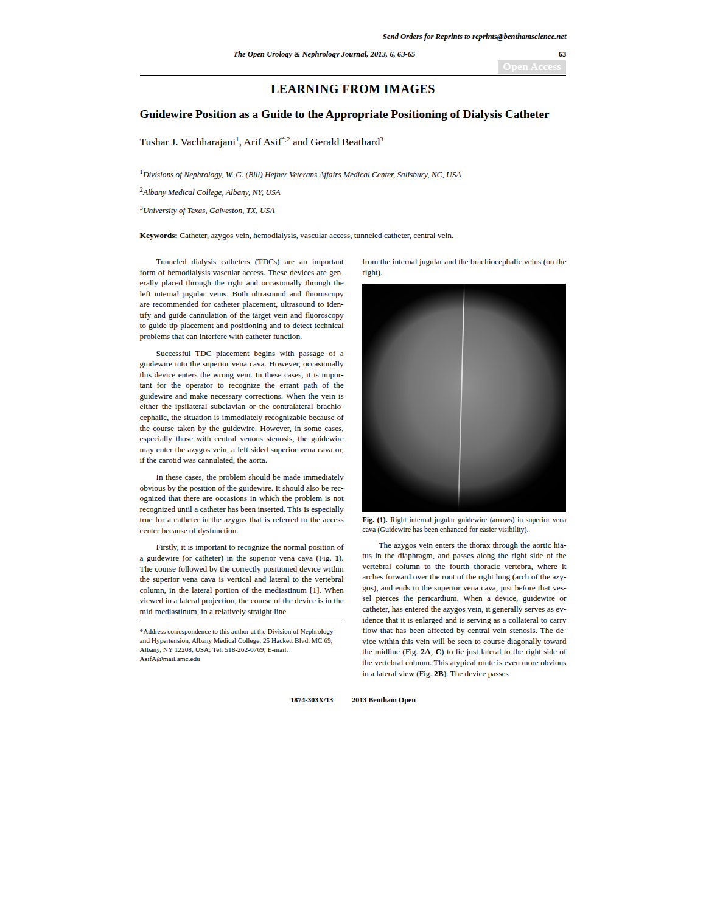Send Orders for Reprints to reprints@benthamscience.net
The Open Urology & Nephrology Journal, 2013, 6, 63-65 63
Open Access
LEARNING FROM IMAGES
Guidewire Position as a Guide to the Appropriate Positioning of Dialysis Catheter
Tushar J. Vachharajani1, Arif Asif*,2 and Gerald Beathard3
1Divisions of Nephrology, W. G. (Bill) Hefner Veterans Affairs Medical Center, Salisbury, NC, USA
2Albany Medical College, Albany, NY, USA
3University of Texas, Galveston, TX, USA
Keywords: Catheter, azygos vein, hemodialysis, vascular access, tunneled catheter, central vein.
Tunneled dialysis catheters (TDCs) are an important form of hemodialysis vascular access. These devices are generally placed through the right and occasionally through the left internal jugular veins. Both ultrasound and fluoroscopy are recommended for catheter placement, ultrasound to identify and guide cannulation of the target vein and fluoroscopy to guide tip placement and positioning and to detect technical problems that can interfere with catheter function.
Successful TDC placement begins with passage of a guidewire into the superior vena cava. However, occasionally this device enters the wrong vein. In these cases, it is important for the operator to recognize the errant path of the guidewire and make necessary corrections. When the vein is either the ipsilateral subclavian or the contralateral brachiocephalic, the situation is immediately recognizable because of the course taken by the guidewire. However, in some cases, especially those with central venous stenosis, the guidewire may enter the azygos vein, a left sided superior vena cava or, if the carotid was cannulated, the aorta.
In these cases, the problem should be made immediately obvious by the position of the guidewire. It should also be recognized that there are occasions in which the problem is not recognized until a catheter has been inserted. This is especially true for a catheter in the azygos that is referred to the access center because of dysfunction.
Firstly, it is important to recognize the normal position of a guidewire (or catheter) in the superior vena cava (Fig. 1). The course followed by the correctly positioned device within the superior vena cava is vertical and lateral to the vertebral column, in the lateral portion of the mediastinum [1]. When viewed in a lateral projection, the course of the device is in the mid-mediastinum, in a relatively straight line
*Address correspondence to this author at the Division of Nephrology and Hypertension, Albany Medical College, 25 Hackett Blvd. MC 69, Albany, NY 12208, USA; Tel: 518-262-0769; E-mail: AsifA@mail.amc.edu
from the internal jugular and the brachiocephalic veins (on the right).
Fig. (1). Right internal jugular guidewire (arrows) in superior vena cava (Guidewire has been enhanced for easier visibility).
The azygos vein enters the thorax through the aortic hiatus in the diaphragm, and passes along the right side of the vertebral column to the fourth thoracic vertebra, where it arches forward over the root of the right lung (arch of the azygos), and ends in the superior vena cava, just before that vessel pierces the pericardium. When a device, guidewire or catheter, has entered the azygos vein, it generally serves as evidence that it is enlarged and is serving as a collateral to carry flow that has been affected by central vein stenosis. The device within this vein will be seen to course diagonally toward the midline (Fig. 2A, C) to lie just lateral to the right side of the vertebral column. This atypical route is even more obvious in a lateral view (Fig. 2B). The device passes
1874-303X/13 2013 Bentham Open